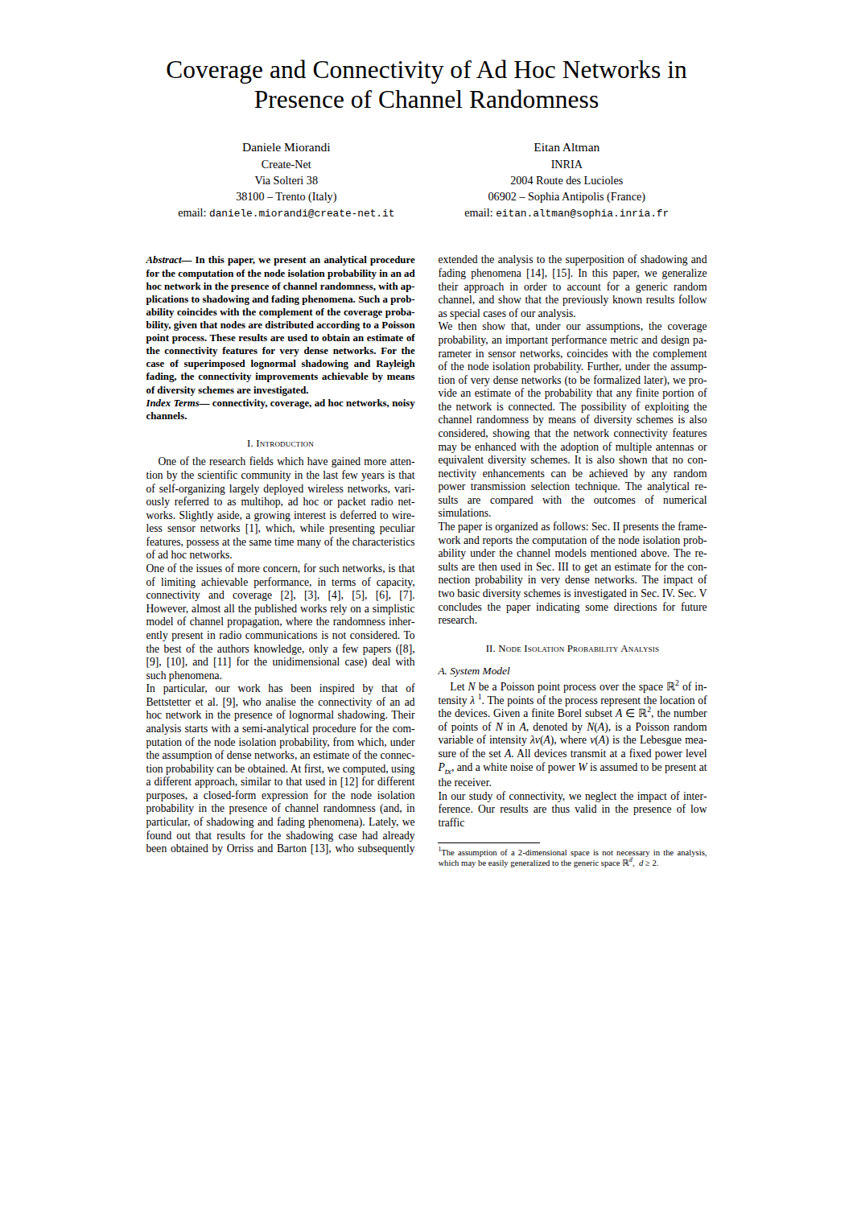Coverage and Connectivity of Ad Hoc Networks in
Presence of Channel Randomness
Daniele Miorandi
Create-Net
Via Solteri 38
38100 – Trento (Italy)
email: daniele.miorandi@create-net.it
Eitan Altman
INRIA
2004 Route des Lucioles
06902 – Sophia Antipolis (France)
email: eitan.altman@sophia.inria.fr
Abstract— In this paper, we present an analytical procedure for the computation of the node isolation probability in an ad hoc network in the presence of channel randomness, with applications to shadowing and fading phenomena. Such a probability coincides with the complement of the coverage probability, given that nodes are distributed according to a Poisson point process. These results are used to obtain an estimate of the connectivity features for very dense networks. For the case of superimposed lognormal shadowing and Rayleigh fading, the connectivity improvements achievable by means of diversity schemes are investigated.
Index Terms— connectivity, coverage, ad hoc networks, noisy channels.
I. Introduction
One of the research fields which have gained more attention by the scientific community in the last few years is that of self-organizing largely deployed wireless networks, variously referred to as multihop, ad hoc or packet radio networks. Slightly aside, a growing interest is deferred to wireless sensor networks [1], which, while presenting peculiar features, possess at the same time many of the characteristics of ad hoc networks.
One of the issues of more concern, for such networks, is that of limiting achievable performance, in terms of capacity, connectivity and coverage [2], [3], [4], [5], [6], [7]. However, almost all the published works rely on a simplistic model of channel propagation, where the randomness inherently present in radio communications is not considered. To the best of the authors knowledge, only a few papers ([8], [9], [10], and [11] for the unidimensional case) deal with such phenomena.
In particular, our work has been inspired by that of Bettstetter et al. [9], who analise the connectivity of an ad hoc network in the presence of lognormal shadowing. Their analysis starts with a semi-analytical procedure for the computation of the node isolation probability, from which, under the assumption of dense networks, an estimate of the connection probability can be obtained. At first, we computed, using a different approach, similar to that used in [12] for different purposes, a closed-form expression for the node isolation probability in the presence of channel randomness (and, in particular, of shadowing and fading phenomena). Lately, we found out that results for the shadowing case had already been obtained by Orriss and Barton [13], who subsequently extended the analysis to the superposition of shadowing and fading phenomena [14], [15]. In this paper, we generalize their approach in order to account for a generic random channel, and show that the previously known results follow as special cases of our analysis.
We then show that, under our assumptions, the coverage probability, an important performance metric and design parameter in sensor networks, coincides with the complement of the node isolation probability. Further, under the assumption of very dense networks (to be formalized later), we provide an estimate of the probability that any finite portion of the network is connected. The possibility of exploiting the channel randomness by means of diversity schemes is also considered, showing that the network connectivity features may be enhanced with the adoption of multiple antennas or equivalent diversity schemes. It is also shown that no connectivity enhancements can be achieved by any random power transmission selection technique. The analytical results are compared with the outcomes of numerical simulations.
The paper is organized as follows: Sec. II presents the framework and reports the computation of the node isolation probability under the channel models mentioned above. The results are then used in Sec. III to get an estimate for the connection probability in very dense networks. The impact of two basic diversity schemes is investigated in Sec. IV. Sec. V concludes the paper indicating some directions for future research.
II. Node Isolation Probability Analysis
A. System Model
Let N be a Poisson point process over the space ℝ2 of intensity λ 1. The points of the process represent the location of the devices. Given a finite Borel subset A ∈ ℝ2, the number of points of N in A, denoted by N(A), is a Poisson random variable of intensity λν(A), where ν(A) is the Lebesgue measure of the set A. All devices transmit at a fixed power level Ptx, and a white noise of power W is assumed to be present at the receiver.
In our study of connectivity, we neglect the impact of interference. Our results are thus valid in the presence of low traffic
1The assumption of a 2-dimensional space is not necessary in the analysis, which may be easily generalized to the generic space ℝd, d ≥ 2.